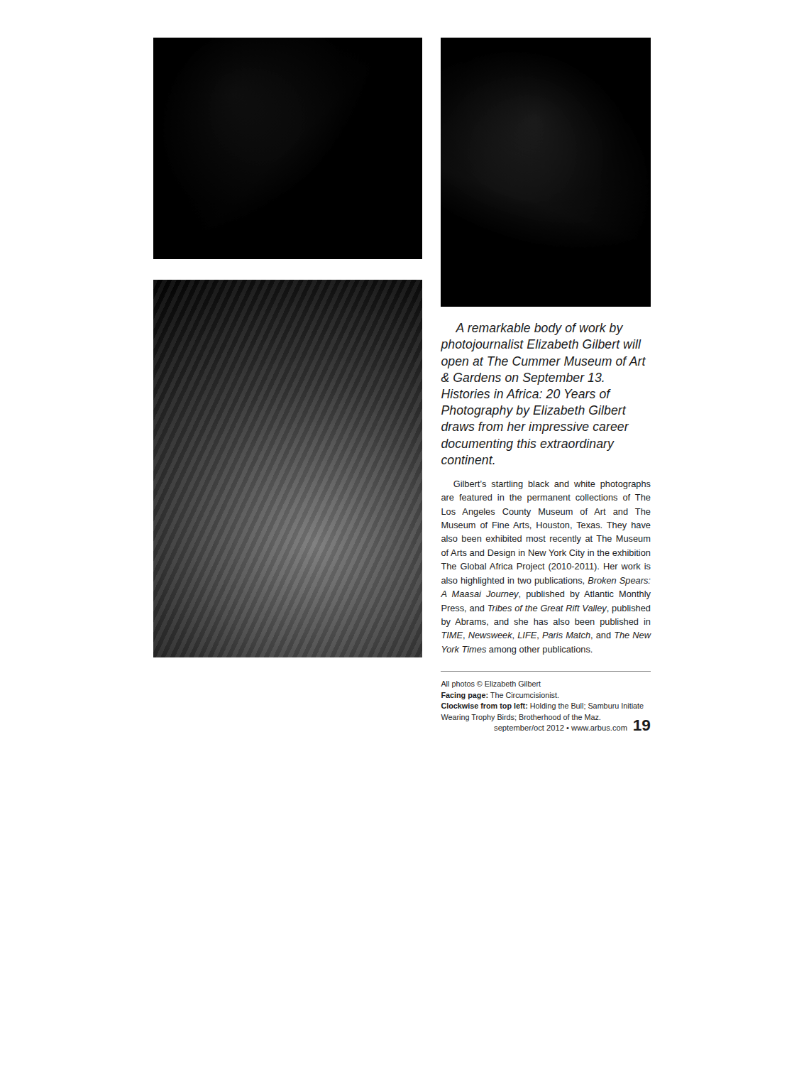A remarkable body of work by photojournalist Elizabeth Gilbert will open at The Cummer Museum of Art & Gardens on September 13. Histories in Africa: 20 Years of Photography by Elizabeth Gilbert draws from her impressive career documenting this extraordinary continent.
Gilbert’s startling black and white photographs are featured in the permanent collections of The Los Angeles County Museum of Art and The Museum of Fine Arts, Houston, Texas. They have also been exhibited most recently at The Museum of Arts and Design in New York City in the exhibition The Global Africa Project (2010-2011). Her work is also highlighted in two publications, Broken Spears: A Maasai Journey, published by Atlantic Monthly Press, and Tribes of the Great Rift Valley, published by Abrams, and she has also been published in TIME, Newsweek, LIFE, Paris Match, and The New York Times among other publications.
All photos © Elizabeth Gilbert
Facing page: The Circumcisionist.
Clockwise from top left: Holding the Bull; Samburu Initiate Wearing Trophy Birds; Brotherhood of the Maz.
september/oct 2012 • www.arbus.com 19